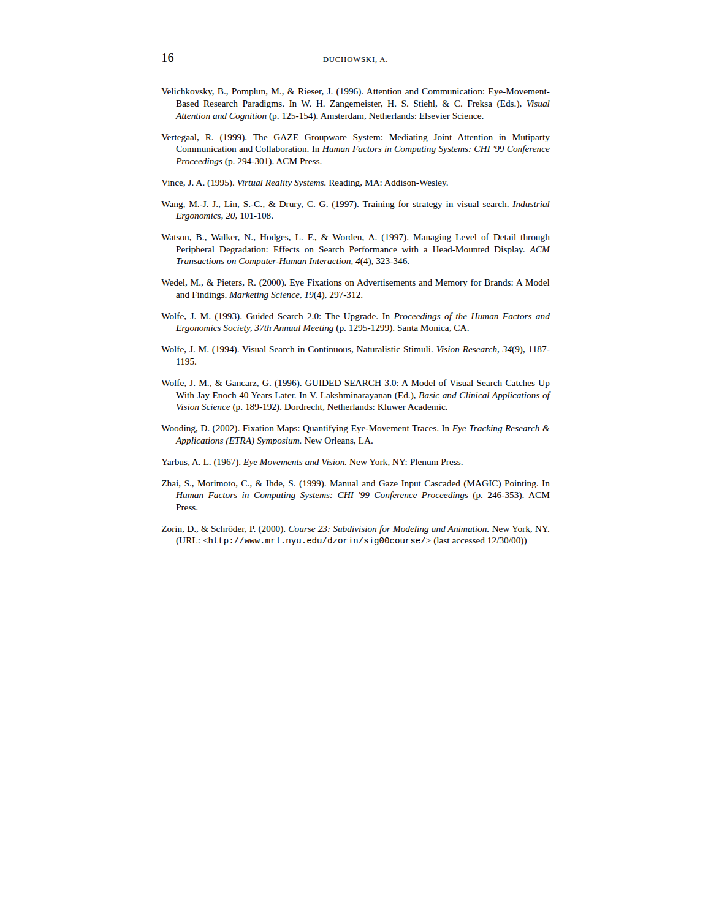16
DUCHOWSKI, A.
Velichkovsky, B., Pomplun, M., & Rieser, J. (1996). Attention and Communication: Eye-Movement-Based Research Paradigms. In W. H. Zangemeister, H. S. Stiehl, & C. Freksa (Eds.), Visual Attention and Cognition (p. 125-154). Amsterdam, Netherlands: Elsevier Science.
Vertegaal, R. (1999). The GAZE Groupware System: Mediating Joint Attention in Mutiparty Communication and Collaboration. In Human Factors in Computing Systems: CHI '99 Conference Proceedings (p. 294-301). ACM Press.
Vince, J. A. (1995). Virtual Reality Systems. Reading, MA: Addison-Wesley.
Wang, M.-J. J., Lin, S.-C., & Drury, C. G. (1997). Training for strategy in visual search. Industrial Ergonomics, 20, 101-108.
Watson, B., Walker, N., Hodges, L. F., & Worden, A. (1997). Managing Level of Detail through Peripheral Degradation: Effects on Search Performance with a Head-Mounted Display. ACM Transactions on Computer-Human Interaction, 4(4), 323-346.
Wedel, M., & Pieters, R. (2000). Eye Fixations on Advertisements and Memory for Brands: A Model and Findings. Marketing Science, 19(4), 297-312.
Wolfe, J. M. (1993). Guided Search 2.0: The Upgrade. In Proceedings of the Human Factors and Ergonomics Society, 37th Annual Meeting (p. 1295-1299). Santa Monica, CA.
Wolfe, J. M. (1994). Visual Search in Continuous, Naturalistic Stimuli. Vision Research, 34(9), 1187-1195.
Wolfe, J. M., & Gancarz, G. (1996). GUIDED SEARCH 3.0: A Model of Visual Search Catches Up With Jay Enoch 40 Years Later. In V. Lakshminarayanan (Ed.), Basic and Clinical Applications of Vision Science (p. 189-192). Dordrecht, Netherlands: Kluwer Academic.
Wooding, D. (2002). Fixation Maps: Quantifying Eye-Movement Traces. In Eye Tracking Research & Applications (ETRA) Symposium. New Orleans, LA.
Yarbus, A. L. (1967). Eye Movements and Vision. New York, NY: Plenum Press.
Zhai, S., Morimoto, C., & Ihde, S. (1999). Manual and Gaze Input Cascaded (MAGIC) Pointing. In Human Factors in Computing Systems: CHI '99 Conference Proceedings (p. 246-353). ACM Press.
Zorin, D., & Schröder, P. (2000). Course 23: Subdivision for Modeling and Animation. New York, NY. (URL: <http://www.mrl.nyu.edu/dzorin/sig00course/> (last accessed 12/30/00))